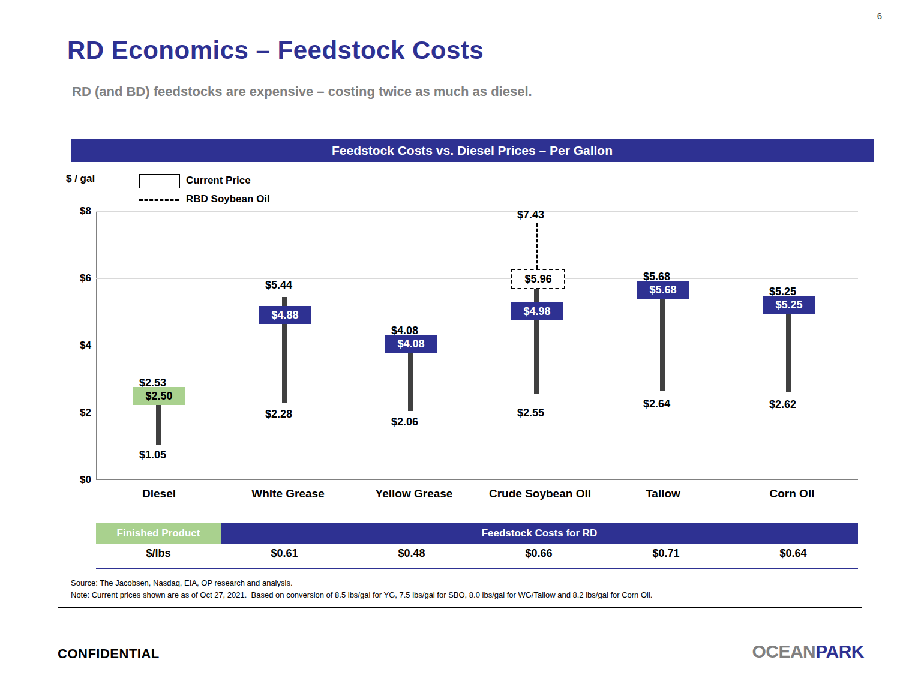6
RD Economics – Feedstock Costs
RD (and BD) feedstocks are expensive – costing twice as much as diesel.
Feedstock Costs vs. Diesel Prices – Per Gallon
$ / gal
Current Price
RBD Soybean Oil
$8
$6
$4
$2
$0
$2.53
$2.50
$1.05
$5.44
$4.88
$2.28
$4.08
$4.08
$2.06
$7.43
$5.96
$4.98
$2.55
$5.68
$5.68
$2.64
$5.25
$5.25
$2.62
Diesel
White Grease
Yellow Grease
Crude Soybean Oil
Tallow
Corn Oil
Finished Product
Feedstock Costs for RD
$/lbs
$0.61
$0.48
$0.66
$0.71
$0.64
Source: The Jacobsen, Nasdaq, EIA, OP research and analysis.
Note: Current prices shown are as of Oct 27, 2021. Based on conversion of 8.5 lbs/gal for YG, 7.5 lbs/gal for SBO, 8.0 lbs/gal for WG/Tallow and 8.2 lbs/gal for Corn Oil.
CONFIDENTIAL
OCEAN PARK